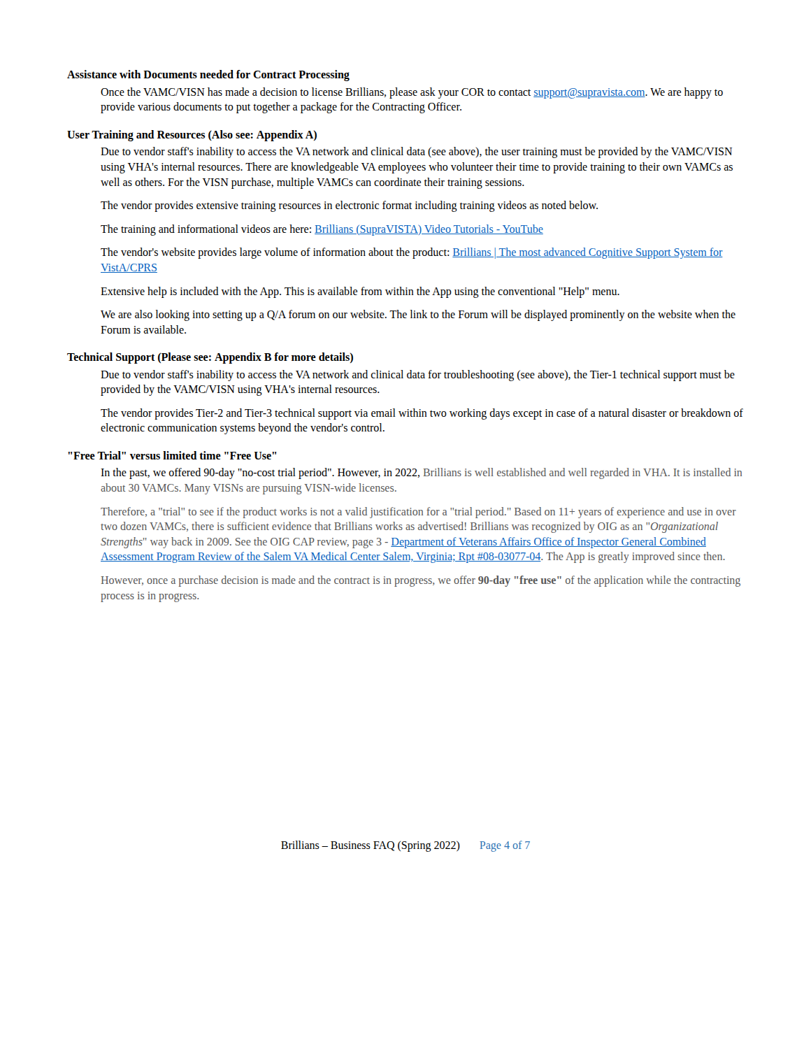Assistance with Documents needed for Contract Processing
Once the VAMC/VISN has made a decision to license Brillians, please ask your COR to contact support@supravista.com. We are happy to provide various documents to put together a package for the Contracting Officer.
User Training and Resources (Also see: Appendix A)
Due to vendor staff's inability to access the VA network and clinical data (see above), the user training must be provided by the VAMC/VISN using VHA's internal resources. There are knowledgeable VA employees who volunteer their time to provide training to their own VAMCs as well as others. For the VISN purchase, multiple VAMCs can coordinate their training sessions.
The vendor provides extensive training resources in electronic format including training videos as noted below.
The training and informational videos are here: Brillians (SupraVISTA) Video Tutorials - YouTube
The vendor's website provides large volume of information about the product: Brillians | The most advanced Cognitive Support System for VistA/CPRS
Extensive help is included with the App. This is available from within the App using the conventional "Help" menu.
We are also looking into setting up a Q/A forum on our website. The link to the Forum will be displayed prominently on the website when the Forum is available.
Technical Support (Please see: Appendix B for more details)
Due to vendor staff's inability to access the VA network and clinical data for troubleshooting (see above), the Tier-1 technical support must be provided by the VAMC/VISN using VHA's internal resources.
The vendor provides Tier-2 and Tier-3 technical support via email within two working days except in case of a natural disaster or breakdown of electronic communication systems beyond the vendor's control.
"Free Trial" versus limited time "Free Use"
In the past, we offered 90-day "no-cost trial period". However, in 2022, Brillians is well established and well regarded in VHA. It is installed in about 30 VAMCs. Many VISNs are pursuing VISN-wide licenses.
Therefore, a "trial" to see if the product works is not a valid justification for a "trial period." Based on 11+ years of experience and use in over two dozen VAMCs, there is sufficient evidence that Brillians works as advertised! Brillians was recognized by OIG as an "Organizational Strengths" way back in 2009. See the OIG CAP review, page 3 - Department of Veterans Affairs Office of Inspector General Combined Assessment Program Review of the Salem VA Medical Center Salem, Virginia; Rpt #08-03077-04. The App is greatly improved since then.
However, once a purchase decision is made and the contract is in progress, we offer 90-day "free use" of the application while the contracting process is in progress.
Brillians – Business FAQ (Spring 2022) Page 4 of 7